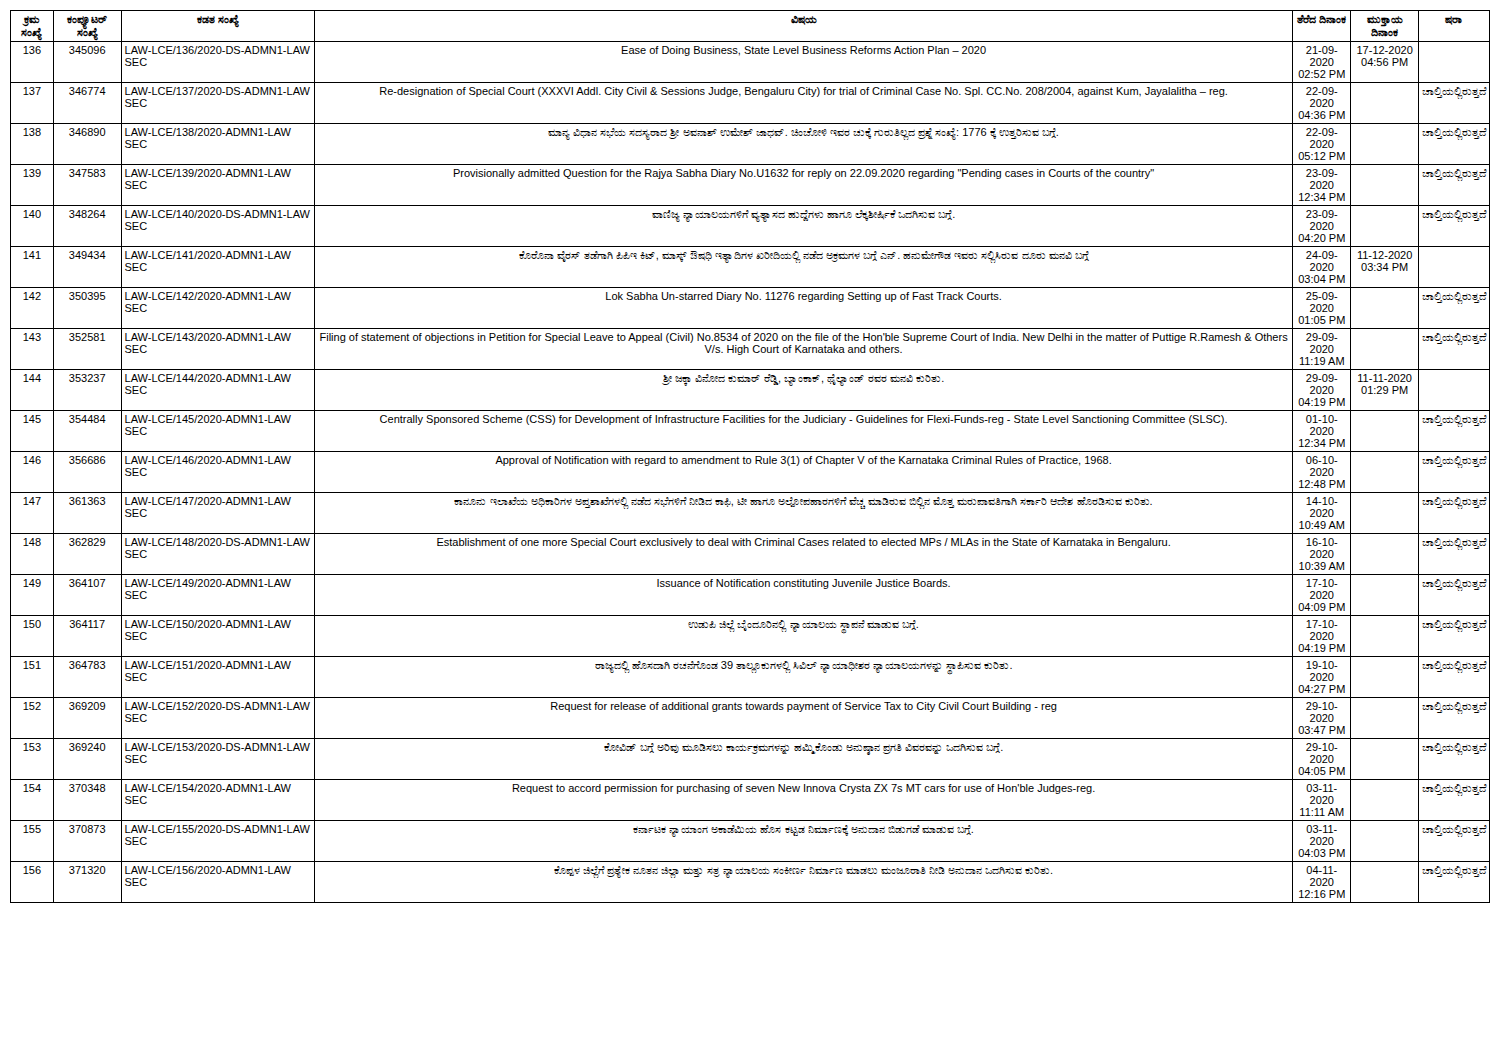| ಕ್ರಮ ಸಂಖ್ಯೆ | ಕಂಪ್ಯೂಟರ್ ಸಂಖ್ಯೆ | ಕಡತ ಸಂಖ್ಯೆ | ವಿಷಯ | ತೆರೆದ ದಿನಾಂಕ | ಮುಕ್ತಾಯ ದಿನಾಂಕ | ಷರಾ |
| --- | --- | --- | --- | --- | --- | --- |
| 136 | 345096 | LAW-LCE/136/2020-DS-ADMN1-LAW SEC | Ease of Doing Business, State Level Business Reforms Action Plan – 2020 | 21-09-2020 02:52 PM | 17-12-2020 04:56 PM | |
| 137 | 346774 | LAW-LCE/137/2020-DS-ADMN1-LAW SEC | Re-designation of Special Court (XXXVI Addl. City Civil & Sessions Judge, Bengaluru City) for trial of Criminal Case No. Spl. CC.No. 208/2004, against Kum, Jayalalitha – reg. | 22-09-2020 04:36 PM | | ಚಾಲ್ತಿಯಲ್ಲಿರುತ್ತದೆ |
| 138 | 346890 | LAW-LCE/138/2020-ADMN1-LAW SEC | ಮಾನ್ಯ ವಿಧಾನ ಸಭೆಯ ಸದಸ್ಯರಾದ ಶ್ರೀ ಅವನಾಶ್ ಉಮೇಶ್ ಜಾಧವ್. ಚಿಂಚೋಳಿ ಇವರ ಚುಕ್ಕೆ ಗುರುತಿಲ್ಲದ ಪ್ರಶ್ನೆ ಸಂಖ್ಯೆ: 1776 ಕ್ಕೆ ಉತ್ತರಿಸುವ ಬಗ್ಗೆ. | 22-09-2020 05:12 PM | | ಚಾಲ್ತಿಯಲ್ಲಿರುತ್ತದೆ |
| 139 | 347583 | LAW-LCE/139/2020-ADMN1-LAW SEC | Provisionally admitted Question for the Rajya Sabha Diary No.U1632 for reply on 22.09.2020 regarding "Pending cases in Courts of the country" | 23-09-2020 12:34 PM | | ಚಾಲ್ತಿಯಲ್ಲಿರುತ್ತದೆ |
| 140 | 348264 | LAW-LCE/140/2020-DS-ADMN1-LAW SEC | ವಾಣಿಜ್ಯ ನ್ಯಾಯಾಲಯಗಳಿಗೆ ವ್ಯತ್ಯಾಸದ ಹುದ್ದೆಗಳು ಹಾಗೂ ಲೆಕ್ಕಶೀರ್ಷಿಕೆ ಒದಗಿಸುವ ಬಗ್ಗೆ. | 23-09-2020 04:20 PM | | ಚಾಲ್ತಿಯಲ್ಲಿರುತ್ತದೆ |
| 141 | 349434 | LAW-LCE/141/2020-ADMN1-LAW SEC | ಕೊರೊನಾ ವೈರಸ್ ತಡೆಗಾಗಿ ಪಿಪಿಇ ಕಿಟ್, ಮಾಸ್ಕ್ ಔಷಧಿ ಇತ್ಯಾದಿಗಳ ಖರೀದಿಯಲ್ಲಿ ನಡೆದ ಅಕ್ರಮಗಳ ಬಗ್ಗೆ ಎನ್. ಹನುಮೇಗೌಡ ಇವರು ಸಲ್ಲಿಸಿರುವ ದೂರು ಮನವಿ ಬಗ್ಗೆ | 24-09-2020 03:04 PM | 11-12-2020 03:34 PM | |
| 142 | 350395 | LAW-LCE/142/2020-ADMN1-LAW SEC | Lok Sabha Un-starred Diary No. 11276 regarding Setting up of Fast Track Courts. | 25-09-2020 01:05 PM | | ಚಾಲ್ತಿಯಲ್ಲಿರುತ್ತದೆ |
| 143 | 352581 | LAW-LCE/143/2020-ADMN1-LAW SEC | Filing of statement of objections in Petition for Special Leave to Appeal (Civil) No.8534 of 2020 on the file of the Hon'ble Supreme Court of India. New Delhi in the matter of Puttige R.Ramesh & Others V/s. High Court of Karnataka and others. | 29-09-2020 11:19 AM | | ಚಾಲ್ತಿಯಲ್ಲಿರುತ್ತದೆ |
| 144 | 353237 | LAW-LCE/144/2020-ADMN1-LAW SEC | ಶ್ರೀ ಜಕ್ಕಾ ವಿನೋದ ಕುಮಾರ್ ರೆಡ್ಡಿ, ಬ್ಯಾಂಕಾಕ್, ಥೈಲ್ಯಾಂಡ್ ರವರ ಮನವಿ ಕುರಿತು. | 29-09-2020 04:19 PM | 11-11-2020 01:29 PM | |
| 145 | 354484 | LAW-LCE/145/2020-ADMN1-LAW SEC | Centrally Sponsored Scheme (CSS) for Development of Infrastructure Facilities for the Judiciary - Guidelines for Flexi-Funds-reg - State Level Sanctioning Committee (SLSC). | 01-10-2020 12:34 PM | | ಚಾಲ್ತಿಯಲ್ಲಿರುತ್ತದೆ |
| 146 | 356686 | LAW-LCE/146/2020-ADMN1-LAW SEC | Approval of Notification with regard to amendment to Rule 3(1) of Chapter V of the Karnataka Criminal Rules of Practice, 1968. | 06-10-2020 12:48 PM | | ಚಾಲ್ತಿಯಲ್ಲಿರುತ್ತದೆ |
| 147 | 361363 | LAW-LCE/147/2020-ADMN1-LAW SEC | ಕಾನೂನು ಇಲಾಖೆಯ ಅಧಿಕಾರಿಗಳ ಅಪ್ತಶಾಖೆಗಳಲ್ಲಿ ನಡೆದ ಸಭೆಗಳಿಗೆ ನೀಡಿದ ಕಾಫಿ, ಟೀ ಹಾಗೂ ಅಲ್ಪೋಪಹಾರಗಳಿಗೆ ವೆಚ್ಚ ಮಾಡಿರುವ ಬಿಲ್ಲಿನ ಮೊತ್ತ ಮರುಪಾವತಿಗಾಗಿ ಸರ್ಕಾರಿ ಆದೇಶ ಹೊರಡಿಸುವ ಕುರಿತು. | 14-10-2020 10:49 AM | | ಚಾಲ್ತಿಯಲ್ಲಿರುತ್ತದೆ |
| 148 | 362829 | LAW-LCE/148/2020-DS-ADMN1-LAW SEC | Establishment of one more Special Court exclusively to deal with Criminal Cases related to elected MPs / MLAs in the State of Karnataka in Bengaluru. | 16-10-2020 10:39 AM | | ಚಾಲ್ತಿಯಲ್ಲಿರುತ್ತದೆ |
| 149 | 364107 | LAW-LCE/149/2020-ADMN1-LAW SEC | Issuance of Notification constituting Juvenile Justice Boards. | 17-10-2020 04:09 PM | | ಚಾಲ್ತಿಯಲ್ಲಿರುತ್ತದೆ |
| 150 | 364117 | LAW-LCE/150/2020-ADMN1-LAW SEC | ಉಡುಪಿ ಜಿಲ್ಲೆ ಬೈಂದೂರಿನಲ್ಲಿ ನ್ಯಾಯಾಲಯ ಸ್ಥಾಪನೆ ಮಾಡುವ ಬಗ್ಗೆ. | 17-10-2020 04:19 PM | | ಚಾಲ್ತಿಯಲ್ಲಿರುತ್ತದೆ |
| 151 | 364783 | LAW-LCE/151/2020-ADMN1-LAW SEC | ರಾಜ್ಯದಲ್ಲಿ ಹೊಸದಾಗಿ ರಚನೆಗೊಂಡ 39 ತಾಲ್ಲೂಕುಗಳಲ್ಲಿ ಸಿವಿಲ್ ನ್ಯಾಯಾಧೀಶರ ನ್ಯಾಯಾಲಯಗಳನ್ನು ಸ್ಥಾಪಿಸುವ ಕುರಿತು. | 19-10-2020 04:27 PM | | ಚಾಲ್ತಿಯಲ್ಲಿರುತ್ತದೆ |
| 152 | 369209 | LAW-LCE/152/2020-DS-ADMN1-LAW SEC | Request for release of additional grants towards payment of Service Tax to City Civil Court Building - reg | 29-10-2020 03:47 PM | | ಚಾಲ್ತಿಯಲ್ಲಿರುತ್ತದೆ |
| 153 | 369240 | LAW-LCE/153/2020-DS-ADMN1-LAW SEC | ಕೋವಿಡ್ ಬಗ್ಗೆ ಅರಿವು ಮೂಡಿಸಲು ಕಾರ್ಯಕ್ರಮಗಳನ್ನು ಹಮ್ಮಿಕೊಂಡು ಅನುಷ್ಠಾನ ಪ್ರಗತಿ ವಿವರವನ್ನು ಒದಗಿಸುವ ಬಗ್ಗೆ. | 29-10-2020 04:05 PM | | ಚಾಲ್ತಿಯಲ್ಲಿರುತ್ತದೆ |
| 154 | 370348 | LAW-LCE/154/2020-ADMN1-LAW SEC | Request to accord permission for purchasing of seven New Innova Crysta ZX 7s MT cars for use of Hon'ble Judges-reg. | 03-11-2020 11:11 AM | | ಚಾಲ್ತಿಯಲ್ಲಿರುತ್ತದೆ |
| 155 | 370873 | LAW-LCE/155/2020-DS-ADMN1-LAW SEC | ಕರ್ನಾಟಕ ನ್ಯಾಯಾಂಗ ಅಕಾಡೆಮಿಯ ಹೊಸ ಕಟ್ಟಡ ನಿರ್ಮಾಣಕ್ಕೆ ಅನುದಾನ ಬಿಡುಗಡೆ ಮಾಡುವ ಬಗ್ಗೆ. | 03-11-2020 04:03 PM | | ಚಾಲ್ತಿಯಲ್ಲಿರುತ್ತದೆ |
| 156 | 371320 | LAW-LCE/156/2020-ADMN1-LAW SEC | ಕೊಪ್ಪಳ ಜಿಲ್ಲೆಗೆ ಪ್ರತ್ಯೇಕ ನೂತನ ಜಿಲ್ಲಾ ಮತ್ತು ಸತ್ರ ನ್ಯಾಯಾಲಯ ಸಂಕೀರ್ಣ ನಿರ್ಮಾಣ ಮಾಡಲು ಮಂಜೂರಾತಿ ನೀಡಿ ಅನುದಾನ ಒದಗಿಸುವ ಕುರಿತು. | 04-11-2020 12:16 PM | | ಚಾಲ್ತಿಯಲ್ಲಿರುತ್ತದೆ |